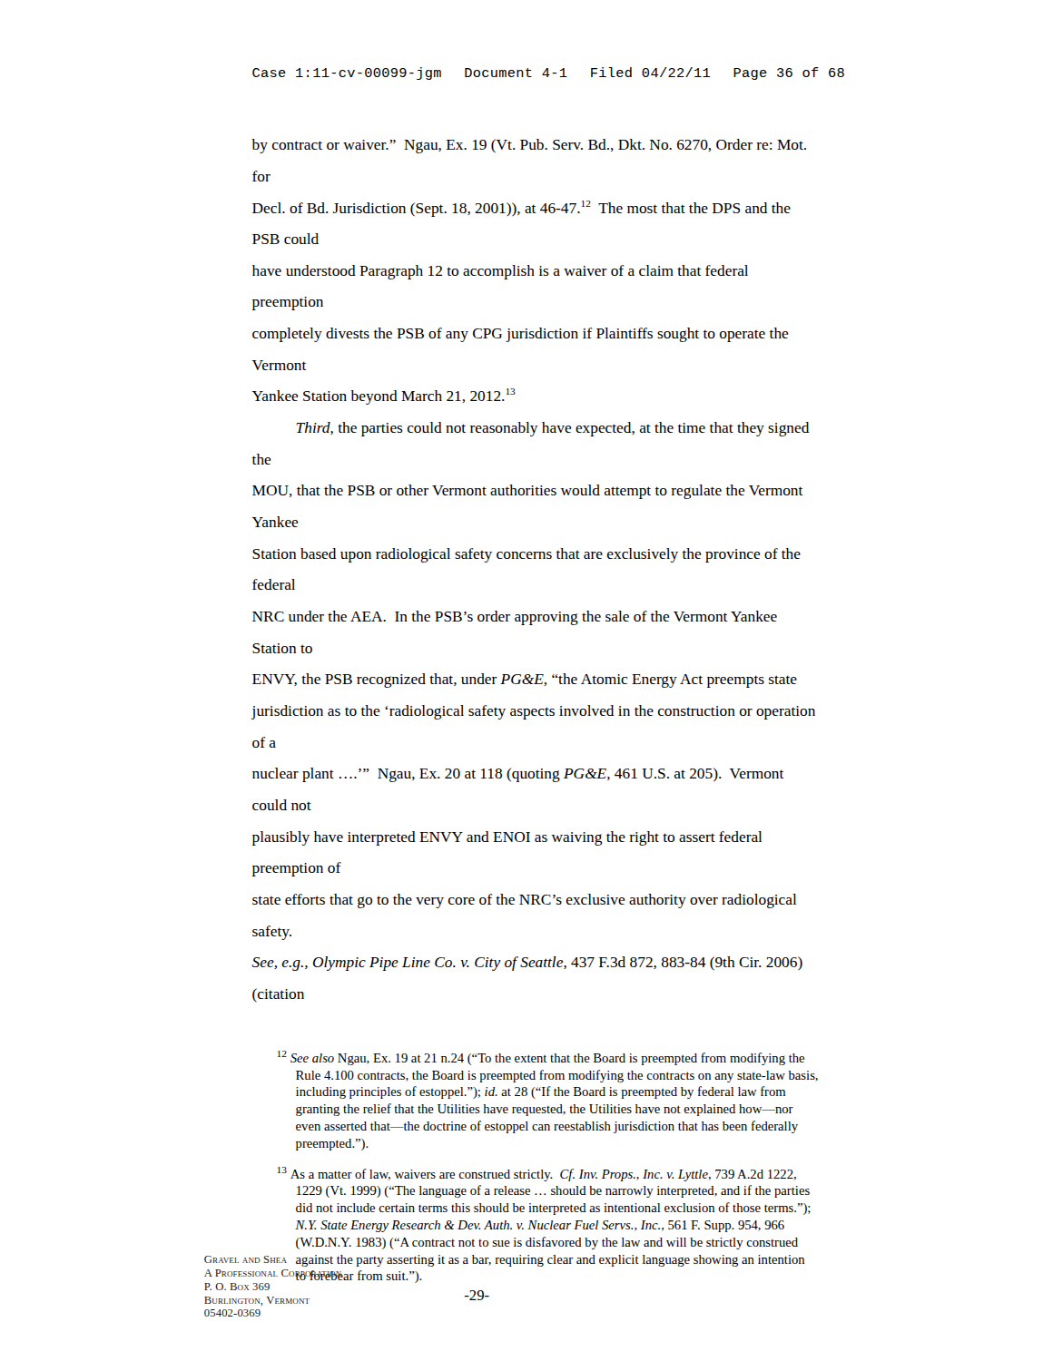Case 1:11-cv-00099-jgm Document 4-1 Filed 04/22/11 Page 36 of 68
by contract or waiver.” Ngau, Ex. 19 (Vt. Pub. Serv. Bd., Dkt. No. 6270, Order re: Mot. for
Decl. of Bd. Jurisdiction (Sept. 18, 2001)), at 46-47.12 The most that the DPS and the PSB could
have understood Paragraph 12 to accomplish is a waiver of a claim that federal preemption
completely divests the PSB of any CPG jurisdiction if Plaintiffs sought to operate the Vermont
Yankee Station beyond March 21, 2012.13
Third, the parties could not reasonably have expected, at the time that they signed the
MOU, that the PSB or other Vermont authorities would attempt to regulate the Vermont Yankee
Station based upon radiological safety concerns that are exclusively the province of the federal
NRC under the AEA. In the PSB’s order approving the sale of the Vermont Yankee Station to
ENVY, the PSB recognized that, under PG&E, “the Atomic Energy Act preempts state
jurisdiction as to the ‘radiological safety aspects involved in the construction or operation of a
nuclear plant ….’” Ngau, Ex. 20 at 118 (quoting PG&E, 461 U.S. at 205). Vermont could not
plausibly have interpreted ENVY and ENOI as waiving the right to assert federal preemption of
state efforts that go to the very core of the NRC’s exclusive authority over radiological safety.
See, e.g., Olympic Pipe Line Co. v. City of Seattle, 437 F.3d 872, 883-84 (9th Cir. 2006) (citation
12See also Ngau, Ex. 19 at 21 n.24 (“To the extent that the Board is preempted from modifying the Rule 4.100 contracts, the Board is preempted from modifying the contracts on any state-law basis, including principles of estoppel.”); id. at 28 (“If the Board is preempted by federal law from granting the relief that the Utilities have requested, the Utilities have not explained how—nor even asserted that—the doctrine of estoppel can reestablish jurisdiction that has been federally preempted.”).
13As a matter of law, waivers are construed strictly. Cf. Inv. Props., Inc. v. Lyttle, 739 A.2d 1222, 1229 (Vt. 1999) (“The language of a release … should be narrowly interpreted, and if the parties did not include certain terms this should be interpreted as intentional exclusion of those terms.”); N.Y. State Energy Research & Dev. Auth. v. Nuclear Fuel Servs., Inc., 561 F. Supp. 954, 966 (W.D.N.Y. 1983) (“A contract not to sue is disfavored by the law and will be strictly construed against the party asserting it as a bar, requiring clear and explicit language showing an intention to forebear from suit.”).
Gravel and Shea
A Professional Corporation
P. O. Box 369
Burlington, Vermont
05402-0369
-29-